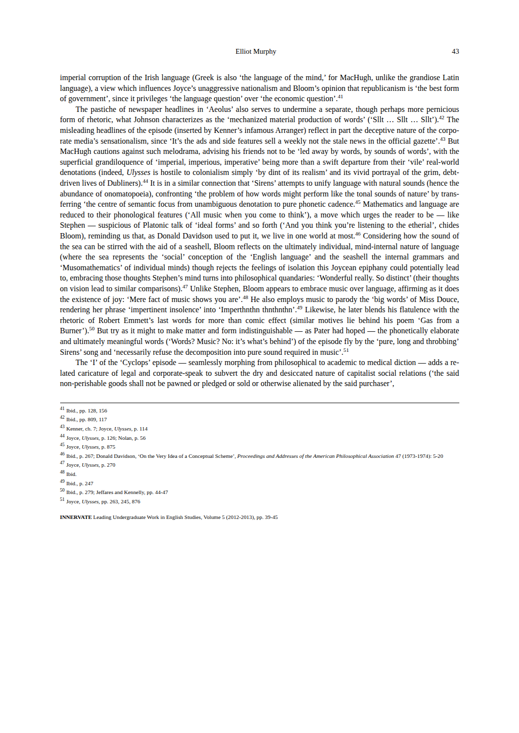Elliot Murphy 43
imperial corruption of the Irish language (Greek is also ‘the language of the mind,’ for MacHugh, unlike the grandiose Latin language), a view which influences Joyce’s unaggressive nationalism and Bloom’s opinion that republicanism is ‘the best form of government’, since it privileges ‘the language question’ over ‘the economic question’.41
The pastiche of newspaper headlines in ‘Aeolus’ also serves to undermine a separate, though perhaps more pernicious form of rhetoric, what Johnson characterizes as the ‘mechanized material production of words’ (‘Sllt … Sllt … Sllt’).42 The misleading headlines of the episode (inserted by Kenner’s infamous Arranger) reflect in part the deceptive nature of the corporate media’s sensationalism, since ‘It’s the ads and side features sell a weekly not the stale news in the official gazette’.43 But MacHugh cautions against such melodrama, advising his friends not to be ‘led away by words, by sounds of words’, with the superficial grandiloquence of ‘imperial, imperious, imperative’ being more than a swift departure from their ‘vile’ real-world denotations (indeed, Ulysses is hostile to colonialism simply ‘by dint of its realism’ and its vivid portrayal of the grim, debt-driven lives of Dubliners).44 It is in a similar connection that ‘Sirens’ attempts to unify language with natural sounds (hence the abundance of onomatopoeia), confronting ‘the problem of how words might perform like the tonal sounds of nature’ by transferring ‘the centre of semantic focus from unambiguous denotation to pure phonetic cadence.45 Mathematics and language are reduced to their phonological features (‘All music when you come to think’), a move which urges the reader to be — like Stephen — suspicious of Platonic talk of ‘ideal forms’ and so forth (‘And you think you’re listening to the etherial’, chides Bloom), reminding us that, as Donald Davidson used to put it, we live in one world at most.46 Considering how the sound of the sea can be stirred with the aid of a seashell, Bloom reflects on the ultimately individual, mind-internal nature of language (where the sea represents the ‘social’ conception of the ‘English language’ and the seashell the internal grammars and ‘Musomathematics’ of individual minds) though rejects the feelings of isolation this Joycean epiphany could potentially lead to, embracing those thoughts Stephen’s mind turns into philosophical quandaries: ‘Wonderful really. So distinct’ (their thoughts on vision lead to similar comparisons).47 Unlike Stephen, Bloom appears to embrace music over language, affirming as it does the existence of joy: ‘Mere fact of music shows you are’.48 He also employs music to parody the ‘big words’ of Miss Douce, rendering her phrase ‘impertinent insolence’ into ‘Imperthnthn thnthnthn’.49 Likewise, he later blends his flatulence with the rhetoric of Robert Emmett’s last words for more than comic effect (similar motives lie behind his poem ‘Gas from a Burner’).50 But try as it might to make matter and form indistinguishable — as Pater had hoped — the phonetically elaborate and ultimately meaningful words (‘Words? Music? No: it’s what’s behind’) of the episode fly by the ‘pure, long and throbbing’ Sirens’ song and ‘necessarily refuse the decomposition into pure sound required in music’.51
The ‘I’ of the ‘Cyclops’ episode — seamlessly morphing from philosophical to academic to medical diction — adds a related caricature of legal and corporate-speak to subvert the dry and desiccated nature of capitalist social relations (‘the said non-perishable goods shall not be pawned or pledged or sold or otherwise alienated by the said purchaser’,
41 Ibid., pp. 128, 156
42 Ibid., pp. 809, 117
43 Kenner, ch. 7; Joyce, Ulysses, p. 114
44 Joyce, Ulysses, p. 126; Nolan, p. 56
45 Joyce, Ulysses, p. 875
46 Ibid., p. 267; Donald Davidson, ‘On the Very Idea of a Conceptual Scheme’, Proceedings and Addresses of the American Philosophical Association 47 (1973-1974): 5-20
47 Joyce, Ulysses, p. 270
48 Ibid.
49 Ibid., p. 247
50 Ibid., p. 279; Jeffares and Kennelly, pp. 44-47
51 Joyce, Ulysses, pp. 263, 245, 876
INNERVATE Leading Undergraduate Work in English Studies, Volume 5 (2012-2013), pp. 39-45